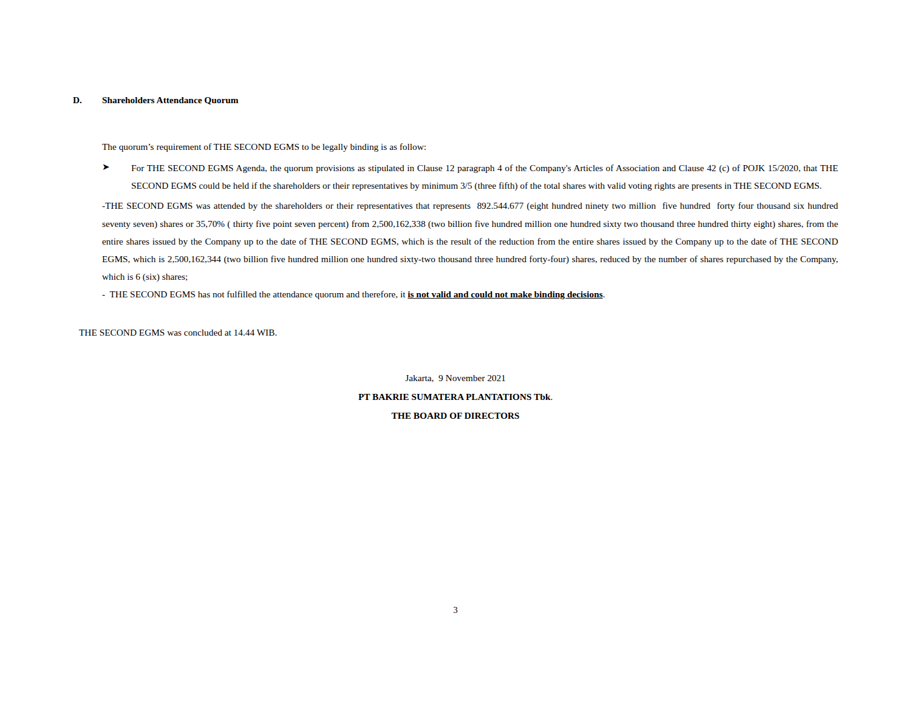D.
Shareholders Attendance Quorum
The quorum’s requirement of THE SECOND EGMS to be legally binding is as follow:
➤
For THE SECOND EGMS Agenda, the quorum provisions as stipulated in Clause 12 paragraph 4 of the Company's Articles of Association and Clause 42 (c) of POJK 15/2020, that THE SECOND EGMS could be held if the shareholders or their representatives by minimum 3/5 (three fifth) of the total shares with valid voting rights are presents in THE SECOND EGMS.
-THE SECOND EGMS was attended by the shareholders or their representatives that represents 892.544.677 (eight hundred ninety two million five hundred forty four thousand six hundred seventy seven) shares or 35,70% ( thirty five point seven percent) from 2,500,162,338 (two billion five hundred million one hundred sixty two thousand three hundred thirty eight) shares, from the entire shares issued by the Company up to the date of THE SECOND EGMS, which is the result of the reduction from the entire shares issued by the Company up to the date of THE SECOND EGMS, which is 2,500,162,344 (two billion five hundred million one hundred sixty-two thousand three hundred forty-four) shares, reduced by the number of shares repurchased by the Company, which is 6 (six) shares;
- THE SECOND EGMS has not fulfilled the attendance quorum and therefore, it is not valid and could not make binding decisions.
THE SECOND EGMS was concluded at 14.44 WIB.
Jakarta, 9 November 2021
PT BAKRIE SUMATERA PLANTATIONS Tbk.
THE BOARD OF DIRECTORS
3